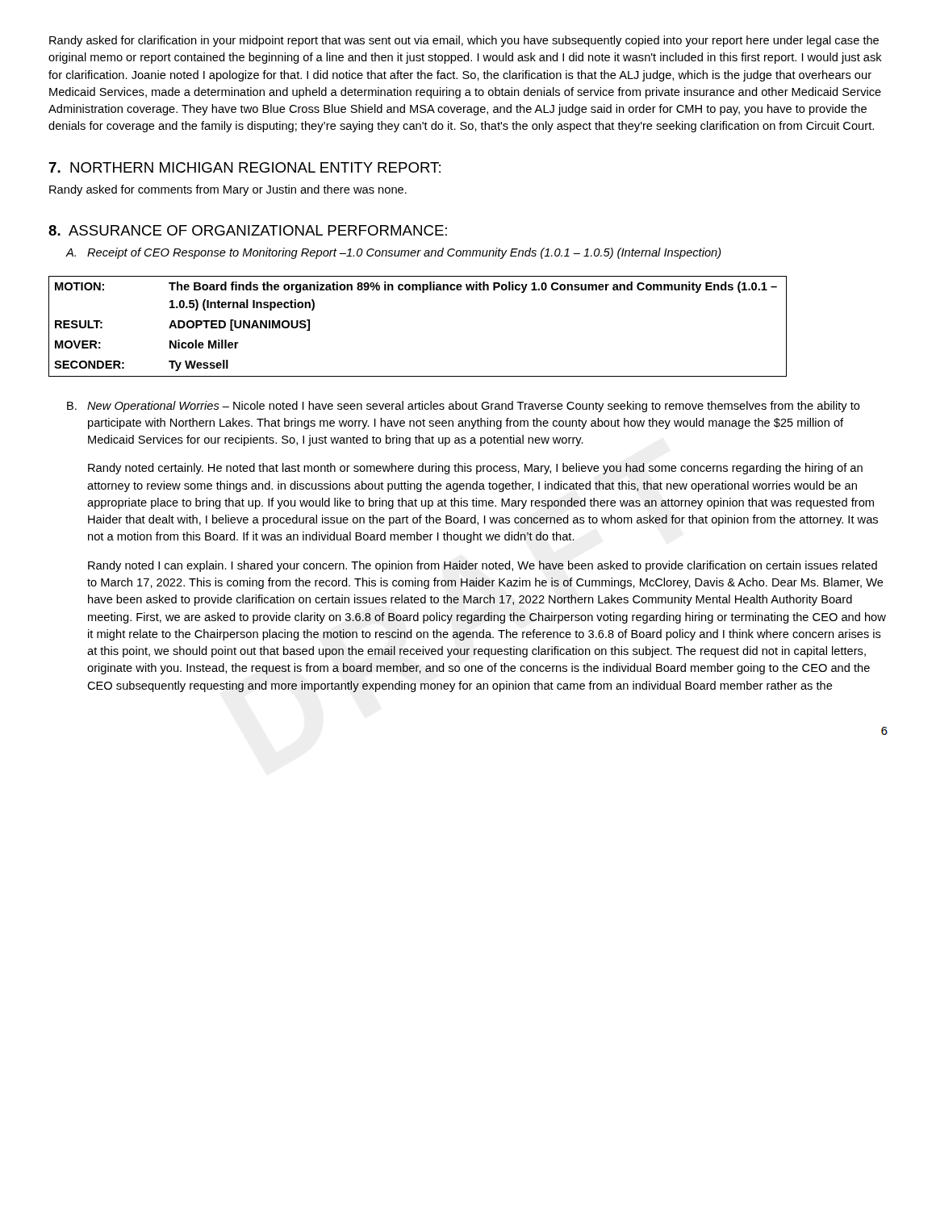DRAFT
Randy asked for clarification in your midpoint report that was sent out via email, which you have subsequently copied into your report here under legal case the original memo or report contained the beginning of a line and then it just stopped. I would ask and I did note it wasn't included in this first report. I would just ask for clarification. Joanie noted I apologize for that. I did notice that after the fact. So, the clarification is that the ALJ judge, which is the judge that overhears our Medicaid Services, made a determination and upheld a determination requiring a to obtain denials of service from private insurance and other Medicaid Service Administration coverage. They have two Blue Cross Blue Shield and MSA coverage, and the ALJ judge said in order for CMH to pay, you have to provide the denials for coverage and the family is disputing; they’re saying they can't do it. So, that's the only aspect that they're seeking clarification on from Circuit Court.
7. NORTHERN MICHIGAN REGIONAL ENTITY REPORT:
Randy asked for comments from Mary or Justin and there was none.
8. ASSURANCE OF ORGANIZATIONAL PERFORMANCE:
Receipt of CEO Response to Monitoring Report –1.0 Consumer and Community Ends (1.0.1 – 1.0.5) (Internal Inspection)
| MOTION: | The Board finds the organization 89% in compliance with Policy 1.0 Consumer and Community Ends (1.0.1 – 1.0.5) (Internal Inspection) |
| RESULT: | ADOPTED [UNANIMOUS] |
| MOVER: | Nicole Miller |
| SECONDER: | Ty Wessell |
New Operational Worries – Nicole noted I have seen several articles about Grand Traverse County seeking to remove themselves from the ability to participate with Northern Lakes. That brings me worry. I have not seen anything from the county about how they would manage the $25 million of Medicaid Services for our recipients. So, I just wanted to bring that up as a potential new worry.
Randy noted certainly. He noted that last month or somewhere during this process, Mary, I believe you had some concerns regarding the hiring of an attorney to review some things and. in discussions about putting the agenda together, I indicated that this, that new operational worries would be an appropriate place to bring that up. If you would like to bring that up at this time. Mary responded there was an attorney opinion that was requested from Haider that dealt with, I believe a procedural issue on the part of the Board, I was concerned as to whom asked for that opinion from the attorney. It was not a motion from this Board. If it was an individual Board member I thought we didn’t do that.
Randy noted I can explain. I shared your concern. The opinion from Haider noted, We have been asked to provide clarification on certain issues related to March 17, 2022. This is coming from the record. This is coming from Haider Kazim he is of Cummings, McClorey, Davis & Acho. Dear Ms. Blamer, We have been asked to provide clarification on certain issues related to the March 17, 2022 Northern Lakes Community Mental Health Authority Board meeting. First, we are asked to provide clarity on 3.6.8 of Board policy regarding the Chairperson voting regarding hiring or terminating the CEO and how it might relate to the Chairperson placing the motion to rescind on the agenda. The reference to 3.6.8 of Board policy and I think where concern arises is at this point, we should point out that based upon the email received your requesting clarification on this subject. The request did not in capital letters, originate with you. Instead, the request is from a board member, and so one of the concerns is the individual Board member going to the CEO and the CEO subsequently requesting and more importantly expending money for an opinion that came from an individual Board member rather as the
6